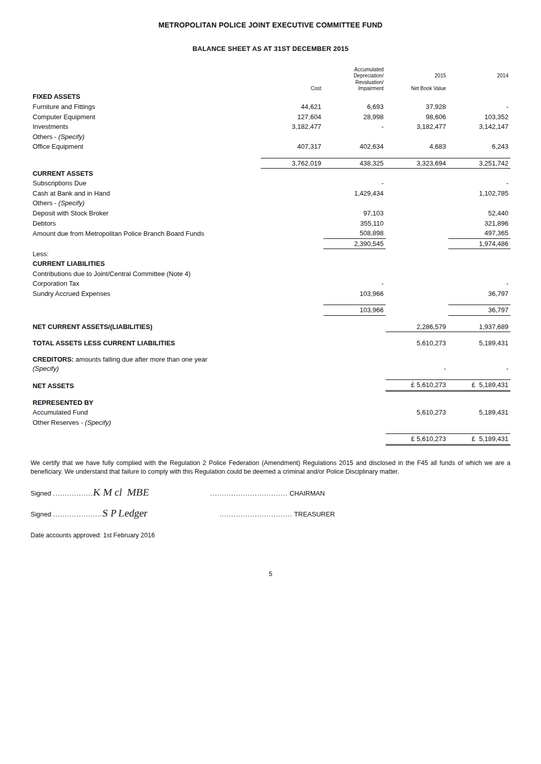METROPOLITAN POLICE JOINT EXECUTIVE COMMITTEE FUND
BALANCE SHEET AS AT 31ST DECEMBER 2015
| | | Accumulated Depreciation/ | 2015 | 2014 |
| | Cost | Revaluation/ Impairment | Net Book Value | |
| FIXED ASSETS | | | | |
| Furniture and Fittings | 44,621 | 6,693 | 37,928 | - |
| Computer Equipment | 127,604 | 28,998 | 98,606 | 103,352 |
| Investments | 3,182,477 | - | 3,182,477 | 3,142,147 |
| Others - (Specify) | | | | |
| Office Equipment | 407,317 | 402,634 | 4,683 | 6,243 |
| | 3,762,019 | 438,325 | 3,323,694 | 3,251,742 |
| CURRENT ASSETS | | | | |
| Subscriptions Due | | - | | - |
| Cash at Bank and in Hand | | 1,429,434 | | 1,102,785 |
| Others - (Specify) | | | | |
| Deposit with Stock Broker | | 97,103 | | 52,440 |
| Debtors | | 355,110 | | 321,896 |
| Amount due from Metropolitan Police Branch Board Funds | | 508,898 | | 497,365 |
| | | 2,390,545 | | 1,974,486 |
| Less: | | | | |
| CURRENT LIABILITIES | | | | |
| Contributions due to Joint/Central Committee (Note 4) | | | | |
| Corporation Tax | | - | | - |
| Sundry Accrued Expenses | | 103,966 | | 36,797 |
| | | 103,966 | | 36,797 |
| NET CURRENT ASSETS/(LIABILITIES) | | | 2,286,579 | 1,937,689 |
| TOTAL ASSETS LESS CURRENT LIABILITIES | | | 5,610,273 | 5,189,431 |
| CREDITORS: amounts falling due after more than one year (Specify) | | | - | - |
| NET ASSETS | | | £ 5,610,273 | £ 5,189,431 |
| REPRESENTED BY | | | | |
| Accumulated Fund | | | 5,610,273 | 5,189,431 |
| Other Reserves - (Specify) | | | | |
| | | | £ 5,610,273 | £ 5,189,431 |
We certify that we have fully complied with the Regulation 2 Police Federation (Amendment) Regulations 2015 and disclosed in the F45 all funds of which we are a beneficiary. We understand that failure to comply with this Regulation could be deemed a criminal and/or Police Disciplinary matter.
Signed ................. K M cl MBE................................. CHAIRMAN
Signed ..................... S P Ledger............................... TREASURER
Date accounts approved: 1st February 2016
5